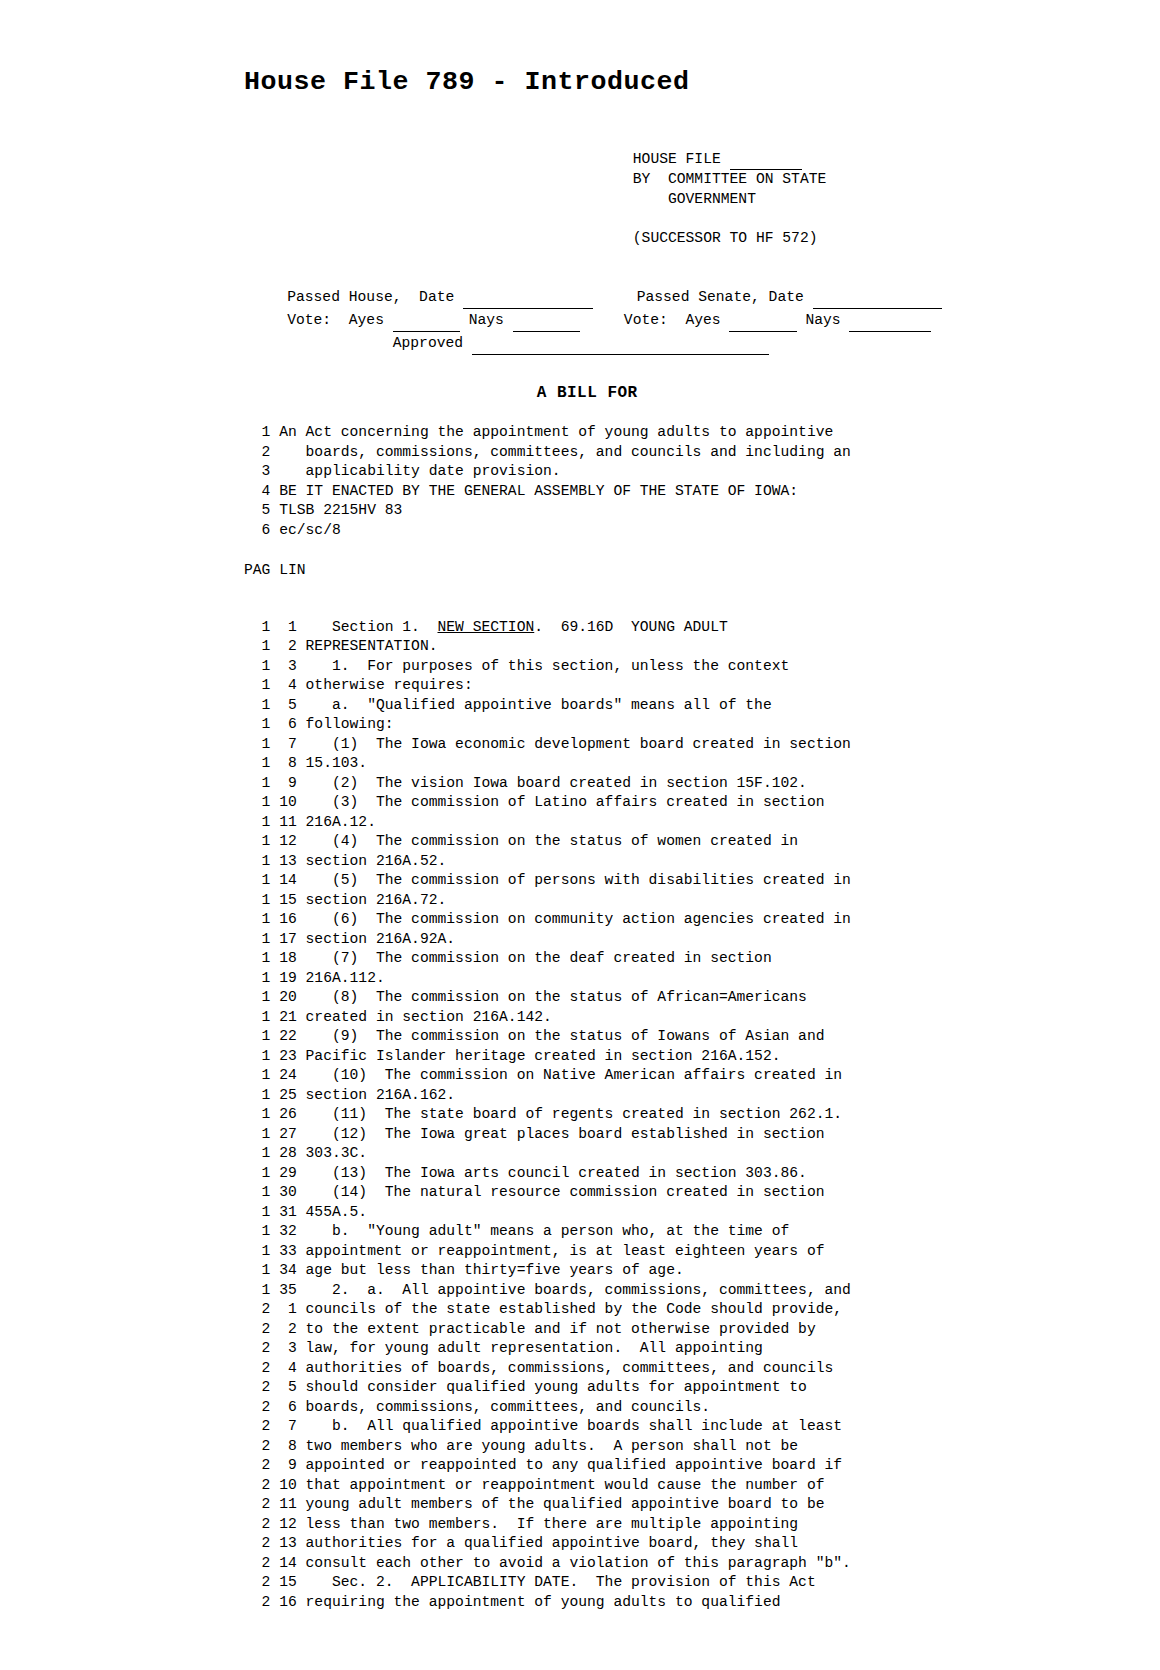House File 789 - Introduced
HOUSE FILE BY COMMITTEE ON STATE GOVERNMENT
(SUCCESSOR TO HF 572)
Passed House, Date Passed Senate, Date Vote: Ayes Nays Vote: Ayes Nays Approved
A BILL FOR
  1 An Act concerning the appointment of young adults to appointive
  2    boards, commissions, committees, and councils and including an
  3    applicability date provision.
  4 BE IT ENACTED BY THE GENERAL ASSEMBLY OF THE STATE OF IOWA:
  5 TLSB 2215HV 83
  6 ec/sc/8
PAG LIN
  1  1    Section 1.  NEW SECTION.  69.16D  YOUNG ADULT
  1  2 REPRESENTATION.
  1  3    1.  For purposes of this section, unless the context
  1  4 otherwise requires:
  1  5    a.  "Qualified appointive boards" means all of the
  1  6 following:
  1  7    (1)  The Iowa economic development board created in section
  1  8 15.103.
  1  9    (2)  The vision Iowa board created in section 15F.102.
  1 10    (3)  The commission of Latino affairs created in section
  1 11 216A.12.
  1 12    (4)  The commission on the status of women created in
  1 13 section 216A.52.
  1 14    (5)  The commission of persons with disabilities created in
  1 15 section 216A.72.
  1 16    (6)  The commission on community action agencies created in
  1 17 section 216A.92A.
  1 18    (7)  The commission on the deaf created in section
  1 19 216A.112.
  1 20    (8)  The commission on the status of African=Americans
  1 21 created in section 216A.142.
  1 22    (9)  The commission on the status of Iowans of Asian and
  1 23 Pacific Islander heritage created in section 216A.152.
  1 24    (10)  The commission on Native American affairs created in
  1 25 section 216A.162.
  1 26    (11)  The state board of regents created in section 262.1.
  1 27    (12)  The Iowa great places board established in section
  1 28 303.3C.
  1 29    (13)  The Iowa arts council created in section 303.86.
  1 30    (14)  The natural resource commission created in section
  1 31 455A.5.
  1 32    b.  "Young adult" means a person who, at the time of
  1 33 appointment or reappointment, is at least eighteen years of
  1 34 age but less than thirty=five years of age.
  1 35    2.  a.  All appointive boards, commissions, committees, and
  2  1 councils of the state established by the Code should provide,
  2  2 to the extent practicable and if not otherwise provided by
  2  3 law, for young adult representation.  All appointing
  2  4 authorities of boards, commissions, committees, and councils
  2  5 should consider qualified young adults for appointment to
  2  6 boards, commissions, committees, and councils.
  2  7    b.  All qualified appointive boards shall include at least
  2  8 two members who are young adults.  A person shall not be
  2  9 appointed or reappointed to any qualified appointive board if
  2 10 that appointment or reappointment would cause the number of
  2 11 young adult members of the qualified appointive board to be
  2 12 less than two members.  If there are multiple appointing
  2 13 authorities for a qualified appointive board, they shall
  2 14 consult each other to avoid a violation of this paragraph "b".
  2 15    Sec. 2.  APPLICABILITY DATE.  The provision of this Act
  2 16 requiring the appointment of young adults to qualified